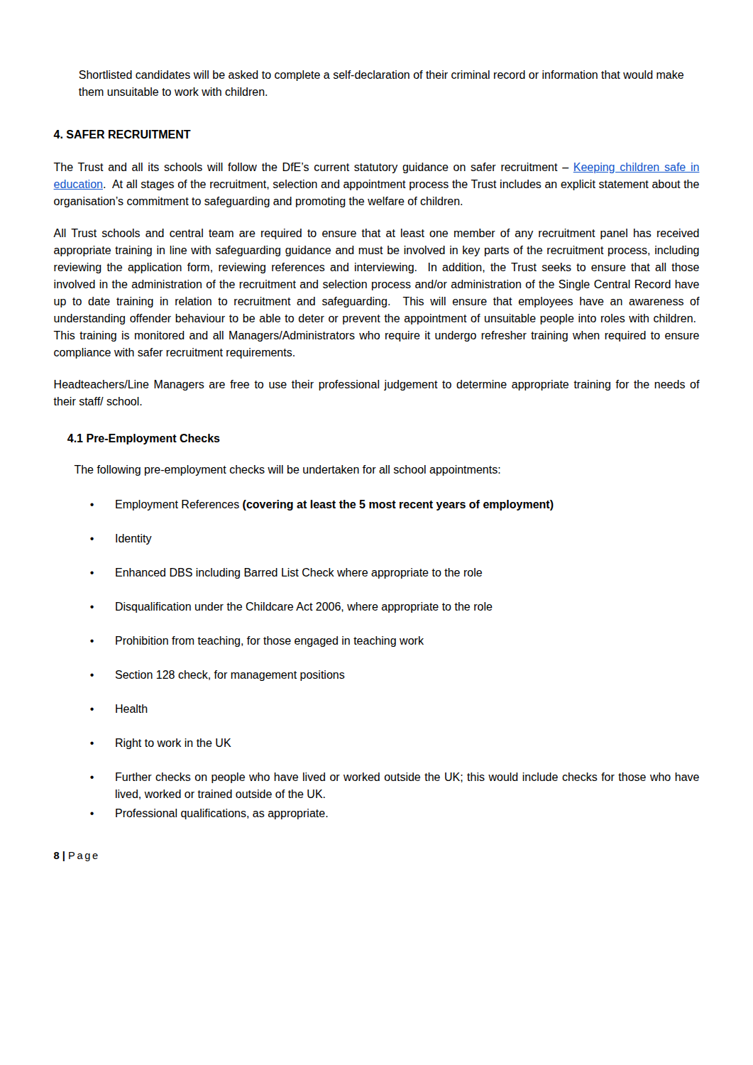Shortlisted candidates will be asked to complete a self-declaration of their criminal record or information that would make them unsuitable to work with children.
4. SAFER RECRUITMENT
The Trust and all its schools will follow the DfE’s current statutory guidance on safer recruitment – Keeping children safe in education. At all stages of the recruitment, selection and appointment process the Trust includes an explicit statement about the organisation’s commitment to safeguarding and promoting the welfare of children.
All Trust schools and central team are required to ensure that at least one member of any recruitment panel has received appropriate training in line with safeguarding guidance and must be involved in key parts of the recruitment process, including reviewing the application form, reviewing references and interviewing. In addition, the Trust seeks to ensure that all those involved in the administration of the recruitment and selection process and/or administration of the Single Central Record have up to date training in relation to recruitment and safeguarding. This will ensure that employees have an awareness of understanding offender behaviour to be able to deter or prevent the appointment of unsuitable people into roles with children. This training is monitored and all Managers/Administrators who require it undergo refresher training when required to ensure compliance with safer recruitment requirements.
Headteachers/Line Managers are free to use their professional judgement to determine appropriate training for the needs of their staff/ school.
4.1 Pre-Employment Checks
The following pre-employment checks will be undertaken for all school appointments:
Employment References (covering at least the 5 most recent years of employment)
Identity
Enhanced DBS including Barred List Check where appropriate to the role
Disqualification under the Childcare Act 2006, where appropriate to the role
Prohibition from teaching, for those engaged in teaching work
Section 128 check, for management positions
Health
Right to work in the UK
Further checks on people who have lived or worked outside the UK; this would include checks for those who have lived, worked or trained outside of the UK.
Professional qualifications, as appropriate.
8 | Page